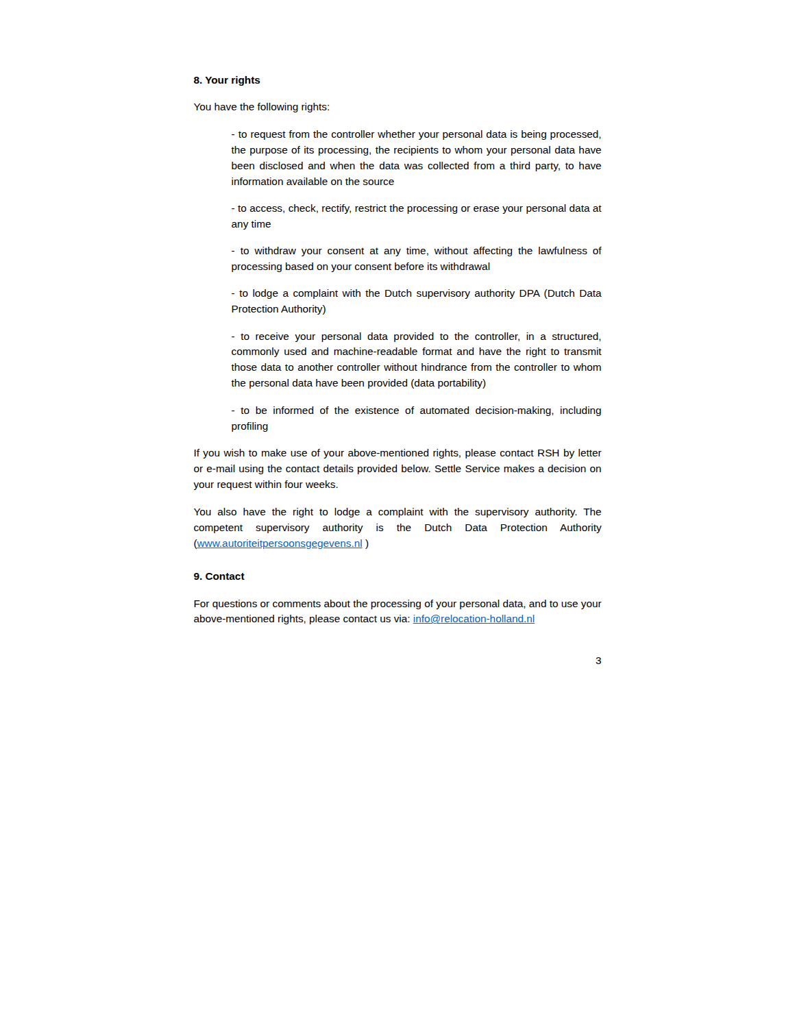8. Your rights
You have the following rights:
to request from the controller whether your personal data is being processed, the purpose of its processing, the recipients to whom your personal data have been disclosed and when the data was collected from a third party, to have information available on the source
to access, check, rectify, restrict the processing or erase your personal data at any time
to withdraw your consent at any time, without affecting the lawfulness of processing based on your consent before its withdrawal
to lodge a complaint with the Dutch supervisory authority DPA (Dutch Data Protection Authority)
to receive your personal data provided to the controller, in a structured, commonly used and machine-readable format and have the right to transmit those data to another controller without hindrance from the controller to whom the personal data have been provided (data portability)
to be informed of the existence of automated decision-making, including profiling
If you wish to make use of your above-mentioned rights, please contact RSH by letter or e-mail using the contact details provided below. Settle Service makes a decision on your request within four weeks.
You also have the right to lodge a complaint with the supervisory authority. The competent supervisory authority is the Dutch Data Protection Authority (www.autoriteitpersoonsgegevens.nl )
9. Contact
For questions or comments about the processing of your personal data, and to use your above-mentioned rights, please contact us via: info@relocation-holland.nl
3